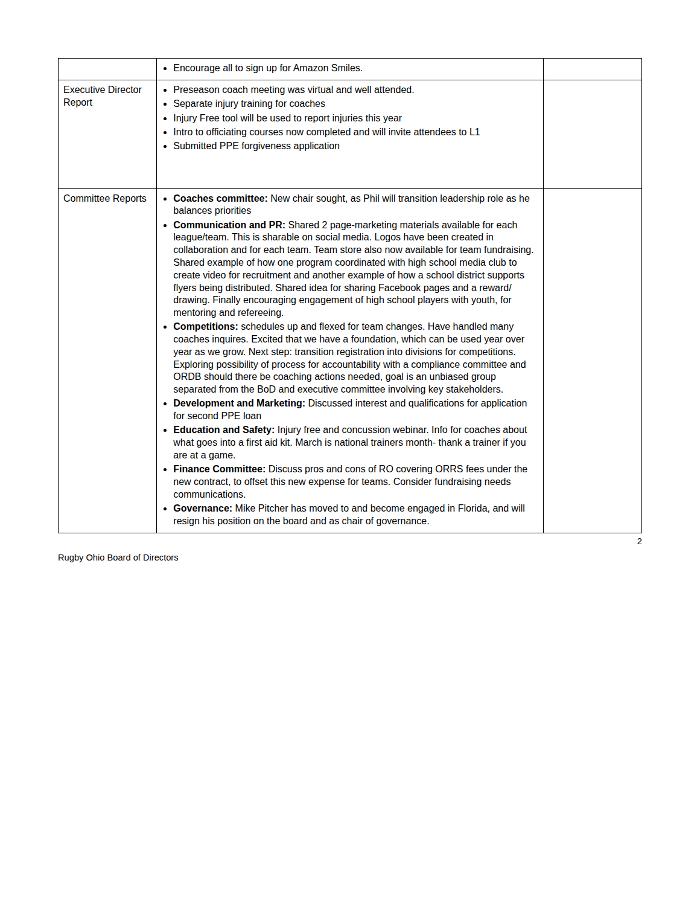| | Encourage all to sign up for Amazon Smiles. | |
| Executive Director Report | Preseason coach meeting was virtual and well attended. Separate injury training for coaches Injury Free tool will be used to report injuries this year Intro to officiating courses now completed and will invite attendees to L1 Submitted PPE forgiveness application | |
| Committee Reports | Coaches committee: New chair sought, as Phil will transition leadership role as he balances priorities Communication and PR: Shared 2 page-marketing materials available for each league/team. This is sharable on social media. Logos have been created in collaboration and for each team. Team store also now available for team fundraising. Shared example of how one program coordinated with high school media club to create video for recruitment and another example of how a school district supports flyers being distributed. Shared idea for sharing Facebook pages and a reward/ drawing. Finally encouraging engagement of high school players with youth, for mentoring and refereeing. Competitions: schedules up and flexed for team changes. Have handled many coaches inquires. Excited that we have a foundation, which can be used year over year as we grow. Next step: transition registration into divisions for competitions. Exploring possibility of process for accountability with a compliance committee and ORDB should there be coaching actions needed, goal is an unbiased group separated from the BoD and executive committee involving key stakeholders. Development and Marketing: Discussed interest and qualifications for application for second PPE loan Education and Safety: Injury free and concussion webinar. Info for coaches about what goes into a first aid kit. March is national trainers month- thank a trainer if you are at a game. Finance Committee: Discuss pros and cons of RO covering ORRS fees under the new contract, to offset this new expense for teams. Consider fundraising needs communications. Governance: Mike Pitcher has moved to and become engaged in Florida, and will resign his position on the board and as chair of governance. | |
2
Rugby Ohio Board of Directors